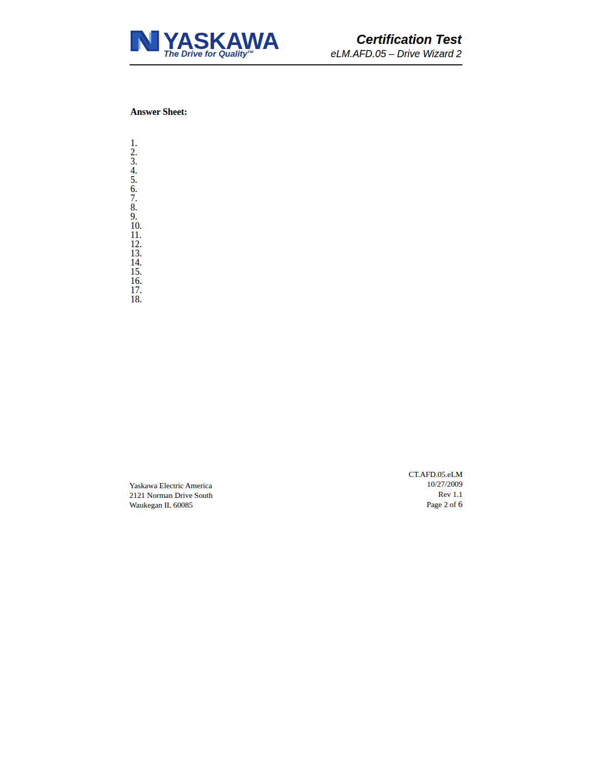YASKAWA
The Drive for QualityTM
Certification Test
eLM.AFD.05 – Drive Wizard 2
Answer Sheet:
1.
2.
3.
4.
5.
6.
7.
8.
9.
10.
11.
12.
13.
14.
15.
16.
17.
18.
Yaskawa Electric America
2121 Norman Drive South
Waukegan IL 60085
CT.AFD.05.eLM
10/27/2009
Rev 1.1
Page 2 of 6